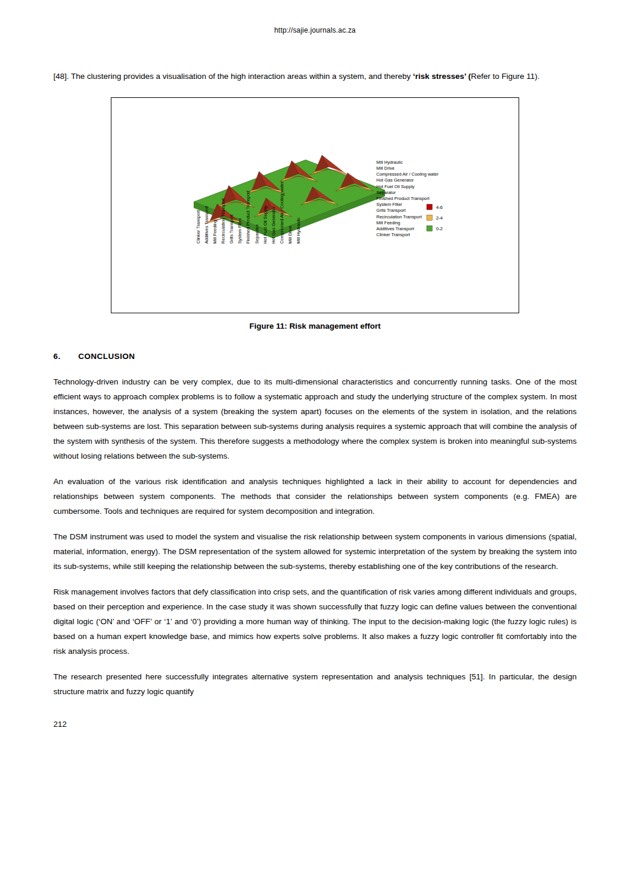http://sajie.journals.ac.za
[48]. The clustering provides a visualisation of the high interaction areas within a system, and thereby ‘risk stresses’ (Refer to Figure 11).
Mill Hydraulic Mill Drive Compressed Air / Cooling water Hot Gas Generator Hot Fuel Oil Supply Separator Finished Product Transport System Filter Grits Transport Recirculation Transport Mill Feeding Additives Transport Clinker Transport Clinker Transport Additives Transport Mill Feeding Recirculation Transport Grits Transport System Filter Finished Product Transport Separator Hot Fuel Oil Supply Hot Gas Generator Compressed Air / Cooling water Mill Drive Mill Hydraulic 4-6 2-4 0-2
Figure 11: Risk management effort
6. CONCLUSION
Technology-driven industry can be very complex, due to its multi-dimensional characteristics and concurrently running tasks. One of the most efficient ways to approach complex problems is to follow a systematic approach and study the underlying structure of the complex system. In most instances, however, the analysis of a system (breaking the system apart) focuses on the elements of the system in isolation, and the relations between sub-systems are lost. This separation between sub-systems during analysis requires a systemic approach that will combine the analysis of the system with synthesis of the system. This therefore suggests a methodology where the complex system is broken into meaningful sub-systems without losing relations between the sub-systems.
An evaluation of the various risk identification and analysis techniques highlighted a lack in their ability to account for dependencies and relationships between system components. The methods that consider the relationships between system components (e.g. FMEA) are cumbersome. Tools and techniques are required for system decomposition and integration.
The DSM instrument was used to model the system and visualise the risk relationship between system components in various dimensions (spatial, material, information, energy). The DSM representation of the system allowed for systemic interpretation of the system by breaking the system into its sub-systems, while still keeping the relationship between the sub-systems, thereby establishing one of the key contributions of the research.
Risk management involves factors that defy classification into crisp sets, and the quantification of risk varies among different individuals and groups, based on their perception and experience. In the case study it was shown successfully that fuzzy logic can define values between the conventional digital logic (‘ON’ and ‘OFF’ or ‘1’ and ‘0’) providing a more human way of thinking. The input to the decision-making logic (the fuzzy logic rules) is based on a human expert knowledge base, and mimics how experts solve problems. It also makes a fuzzy logic controller fit comfortably into the risk analysis process.
The research presented here successfully integrates alternative system representation and analysis techniques [51]. In particular, the design structure matrix and fuzzy logic quantify
212